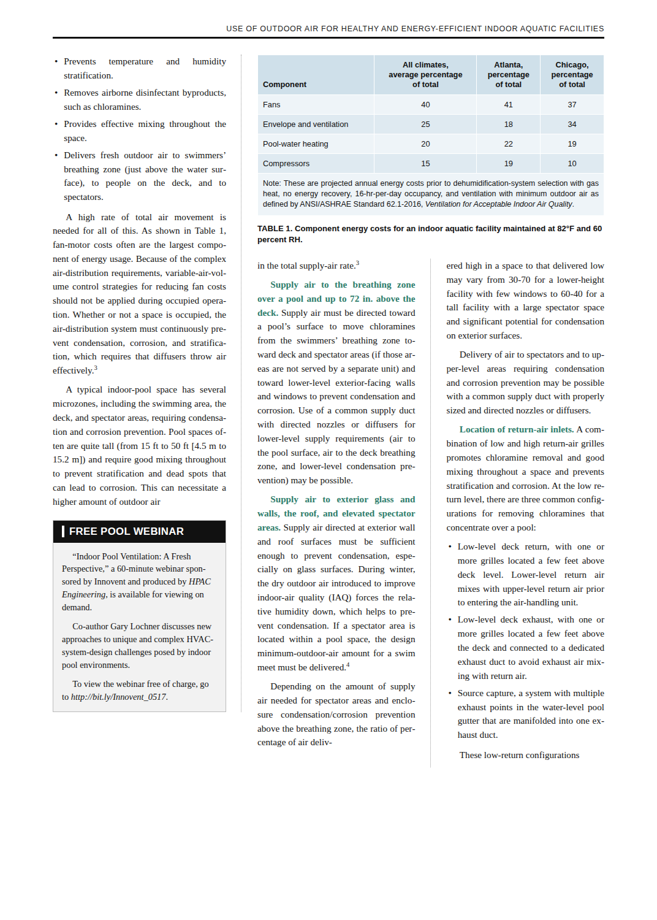Use of Outdoor Air for Healthy and Energy-Efficient Indoor Aquatic Facilities
Prevents temperature and humidity stratification.
Removes airborne disinfectant byproducts, such as chloramines.
Provides effective mixing throughout the space.
Delivers fresh outdoor air to swimmers’ breathing zone (just above the water surface), to people on the deck, and to spectators.
A high rate of total air movement is needed for all of this. As shown in Table 1, fan-motor costs often are the largest component of energy usage. Because of the complex air-distribution requirements, variable-air-volume control strategies for reducing fan costs should not be applied during occupied operation. Whether or not a space is occupied, the air-distribution system must continuously prevent condensation, corrosion, and stratification, which requires that diffusers throw air effectively.3
A typical indoor-pool space has several microzones, including the swimming area, the deck, and spectator areas, requiring condensation and corrosion prevention. Pool spaces often are quite tall (from 15 ft to 50 ft [4.5 m to 15.2 m]) and require good mixing throughout to prevent stratification and dead spots that can lead to corrosion. This can necessitate a higher amount of outdoor air
FREE POOL WEBINAR
“Indoor Pool Ventilation: A Fresh Perspective,” a 60-minute webinar sponsored by Innovent and produced by HPAC Engineering, is available for viewing on demand.
Co-author Gary Lochner discusses new approaches to unique and complex HVAC-system-design challenges posed by indoor pool environments.
To view the webinar free of charge, go to http://bit.ly/Innovent_0517.
| Component | All climates, average percentage of total | Atlanta, percentage of total | Chicago, percentage of total |
| --- | --- | --- | --- |
| Fans | 40 | 41 | 37 |
| Envelope and ventilation | 25 | 18 | 34 |
| Pool-water heating | 20 | 22 | 19 |
| Compressors | 15 | 19 | 10 |
Note: These are projected annual energy costs prior to dehumidification-system selection with gas heat, no energy recovery, 16-hr-per-day occupancy, and ventilation with minimum outdoor air as defined by ANSI/ASHRAE Standard 62.1-2016, Ventilation for Acceptable Indoor Air Quality.
TABLE 1. Component energy costs for an indoor aquatic facility maintained at 82°F and 60 percent RH.
in the total supply-air rate.3
Supply air to the breathing zone over a pool and up to 72 in. above the deck. Supply air must be directed toward a pool’s surface to move chloramines from the swimmers’ breathing zone toward deck and spectator areas (if those areas are not served by a separate unit) and toward lower-level exterior-facing walls and windows to prevent condensation and corrosion. Use of a common supply duct with directed nozzles or diffusers for lower-level supply requirements (air to the pool surface, air to the deck breathing zone, and lower-level condensation prevention) may be possible.
Supply air to exterior glass and walls, the roof, and elevated spectator areas. Supply air directed at exterior wall and roof surfaces must be sufficient enough to prevent condensation, especially on glass surfaces. During winter, the dry outdoor air introduced to improve indoor-air quality (IAQ) forces the relative humidity down, which helps to prevent condensation. If a spectator area is located within a pool space, the design minimum-outdoor-air amount for a swim meet must be delivered.4
Depending on the amount of supply air needed for spectator areas and enclosure condensation/corrosion prevention above the breathing zone, the ratio of percentage of air deliv-
ered high in a space to that delivered low may vary from 30-70 for a lower-height facility with few windows to 60-40 for a tall facility with a large spectator space and significant potential for condensation on exterior surfaces.
Delivery of air to spectators and to upper-level areas requiring condensation and corrosion prevention may be possible with a common supply duct with properly sized and directed nozzles or diffusers.
Location of return-air inlets. A combination of low and high return-air grilles promotes chloramine removal and good mixing throughout a space and prevents stratification and corrosion. At the low return level, there are three common configurations for removing chloramines that concentrate over a pool:
Low-level deck return, with one or more grilles located a few feet above deck level. Lower-level return air mixes with upper-level return air prior to entering the air-handling unit.
Low-level deck exhaust, with one or more grilles located a few feet above the deck and connected to a dedicated exhaust duct to avoid exhaust air mixing with return air.
Source capture, a system with multiple exhaust points in the water-level pool gutter that are manifolded into one exhaust duct.
These low-return configurations